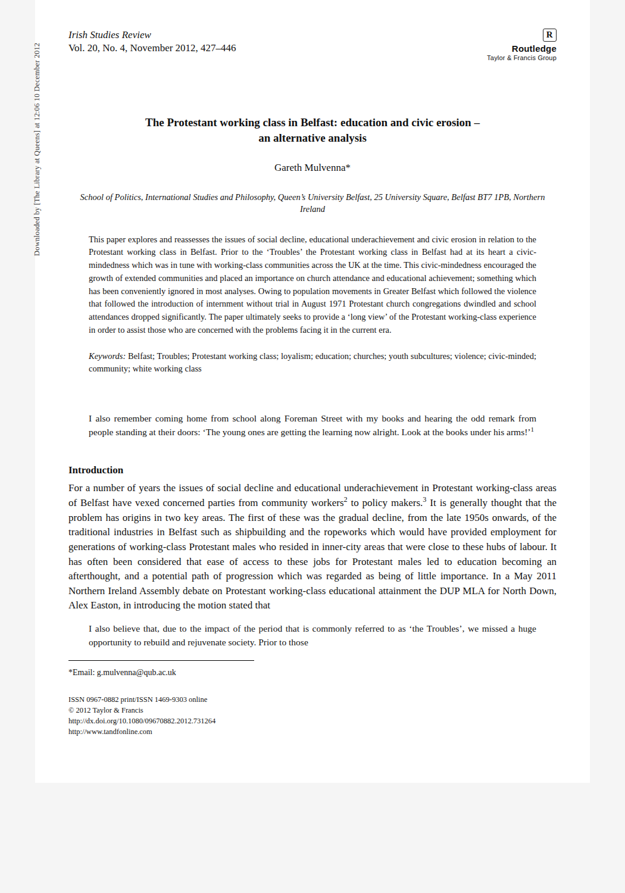Downloaded by [The Library at Queens] at 12:06 10 December 2012
Irish Studies Review
Vol. 20, No. 4, November 2012, 427–446
R
Routledge
Taylor & Francis Group
The Protestant working class in Belfast: education and civic erosion –
an alternative analysis
Gareth Mulvenna*
School of Politics, International Studies and Philosophy, Queen’s University Belfast, 25 University Square, Belfast BT7 1PB, Northern Ireland
This paper explores and reassesses the issues of social decline, educational underachievement and civic erosion in relation to the Protestant working class in Belfast. Prior to the ‘Troubles’ the Protestant working class in Belfast had at its heart a civic-mindedness which was in tune with working-class communities across the UK at the time. This civic-mindedness encouraged the growth of extended communities and placed an importance on church attendance and educational achievement; something which has been conveniently ignored in most analyses. Owing to population movements in Greater Belfast which followed the violence that followed the introduction of internment without trial in August 1971 Protestant church congregations dwindled and school attendances dropped significantly. The paper ultimately seeks to provide a ‘long view’ of the Protestant working-class experience in order to assist those who are concerned with the problems facing it in the current era.
Keywords: Belfast; Troubles; Protestant working class; loyalism; education; churches; youth subcultures; violence; civic-minded; community; white working class
I also remember coming home from school along Foreman Street with my books and hearing the odd remark from people standing at their doors: ‘The young ones are getting the learning now alright. Look at the books under his arms!’1
Introduction
For a number of years the issues of social decline and educational underachievement in Protestant working-class areas of Belfast have vexed concerned parties from community workers2 to policy makers.3 It is generally thought that the problem has origins in two key areas. The first of these was the gradual decline, from the late 1950s onwards, of the traditional industries in Belfast such as shipbuilding and the ropeworks which would have provided employment for generations of working-class Protestant males who resided in inner-city areas that were close to these hubs of labour. It has often been considered that ease of access to these jobs for Protestant males led to education becoming an afterthought, and a potential path of progression which was regarded as being of little importance. In a May 2011 Northern Ireland Assembly debate on Protestant working-class educational attainment the DUP MLA for North Down, Alex Easton, in introducing the motion stated that
I also believe that, due to the impact of the period that is commonly referred to as ‘the Troubles’, we missed a huge opportunity to rebuild and rejuvenate society. Prior to those
*Email: g.mulvenna@qub.ac.uk
ISSN 0967-0882 print/ISSN 1469-9303 online
© 2012 Taylor & Francis
http://dx.doi.org/10.1080/09670882.2012.731264
http://www.tandfonline.com